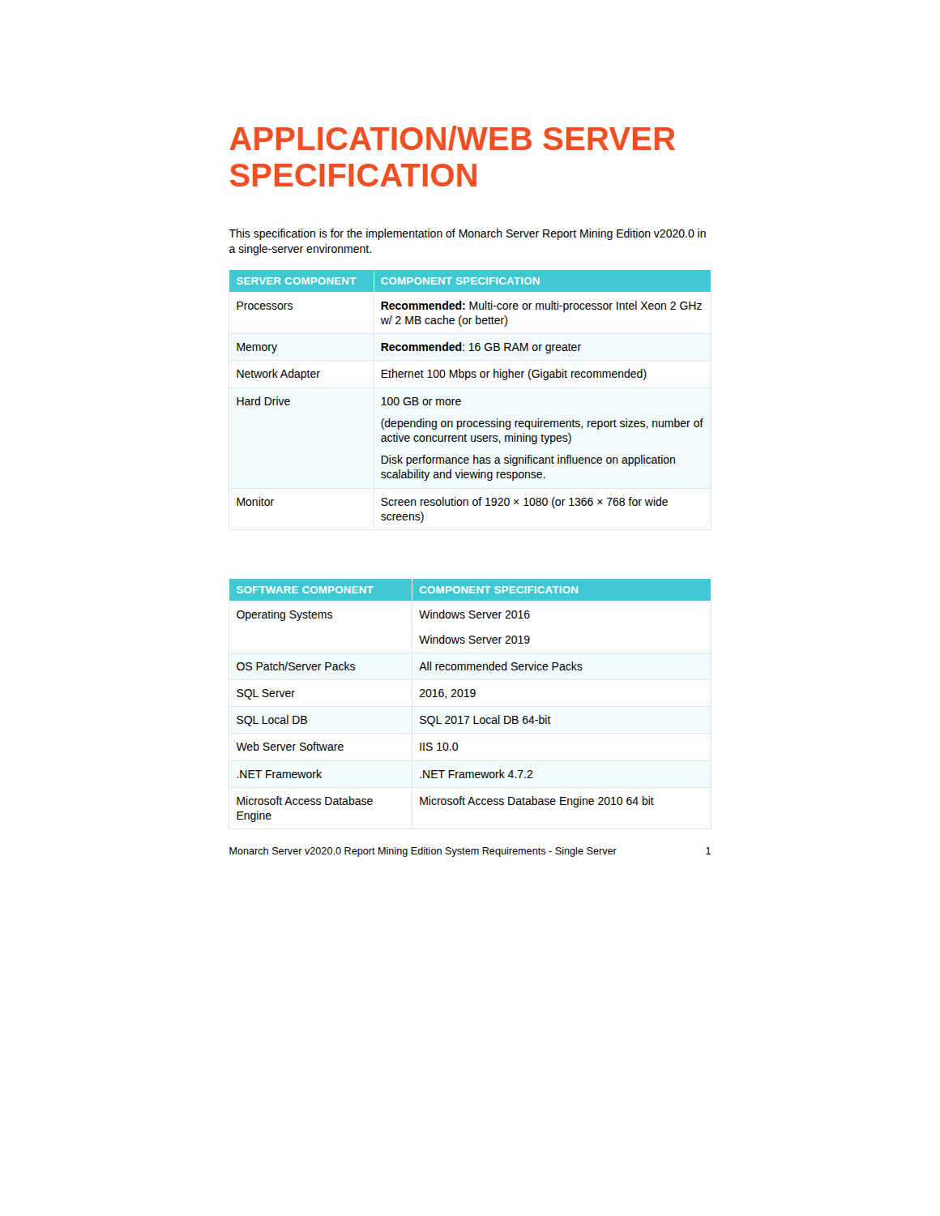APPLICATION/WEB SERVER SPECIFICATION
This specification is for the implementation of Monarch Server Report Mining Edition v2020.0 in a single-server environment.
| SERVER COMPONENT | COMPONENT SPECIFICATION |
| --- | --- |
| Processors | Recommended: Multi-core or multi-processor Intel Xeon 2 GHz w/ 2 MB cache (or better) |
| Memory | Recommended : 16 GB RAM or greater |
| Network Adapter | Ethernet 100 Mbps or higher (Gigabit recommended) |
| Hard Drive | 100 GB or more (depending on processing requirements, report sizes, number of active concurrent users, mining types) Disk performance has a significant influence on application scalability and viewing response. |
| Monitor | Screen resolution of 1920 × 1080 (or 1366 × 768 for wide screens) |
| SOFTWARE COMPONENT | COMPONENT SPECIFICATION |
| --- | --- |
| Operating Systems | Windows Server 2016 Windows Server 2019 |
| OS Patch/Server Packs | All recommended Service Packs |
| SQL Server | 2016, 2019 |
| SQL Local DB | SQL 2017 Local DB 64-bit |
| Web Server Software | IIS 10.0 |
| .NET Framework | .NET Framework 4.7.2 |
| Microsoft Access Database Engine | Microsoft Access Database Engine 2010 64 bit |
Monarch Server v2020.0 Report Mining Edition System Requirements - Single Server 1